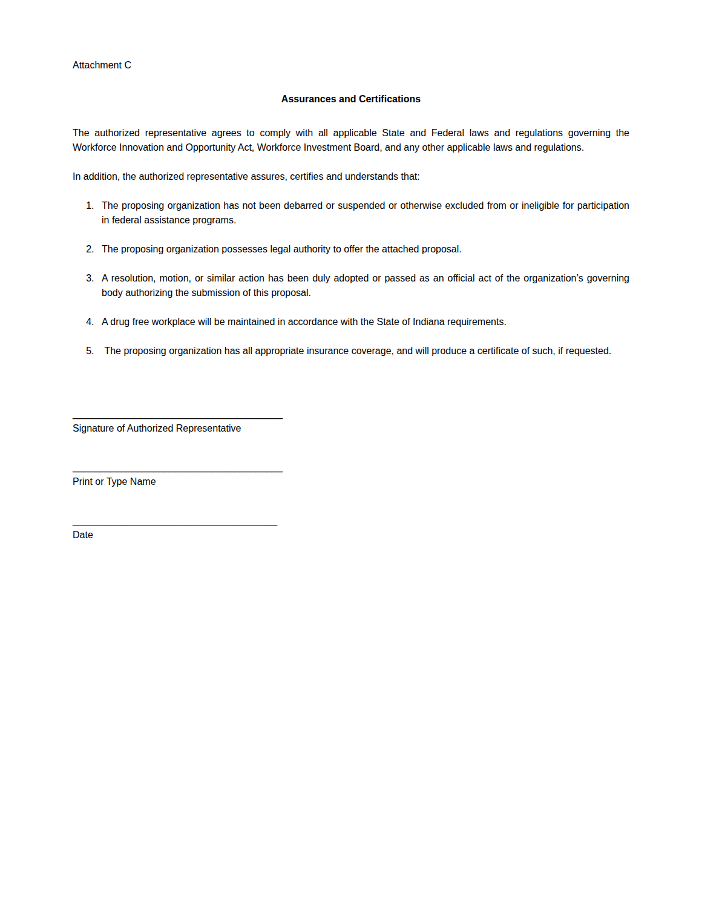Attachment C
Assurances and Certifications
The authorized representative agrees to comply with all applicable State and Federal laws and regulations governing the Workforce Innovation and Opportunity Act, Workforce Investment Board, and any other applicable laws and regulations.
In addition, the authorized representative assures, certifies and understands that:
The proposing organization has not been debarred or suspended or otherwise excluded from or ineligible for participation in federal assistance programs.
The proposing organization possesses legal authority to offer the attached proposal.
A resolution, motion, or similar action has been duly adopted or passed as an official act of the organization’s governing body authorizing the submission of this proposal.
A drug free workplace will be maintained in accordance with the State of Indiana requirements.
The proposing organization has all appropriate insurance coverage, and will produce a certificate of such, if requested.
_______________________________________
Signature of Authorized Representative
_______________________________________
Print or Type Name
______________________________________
Date